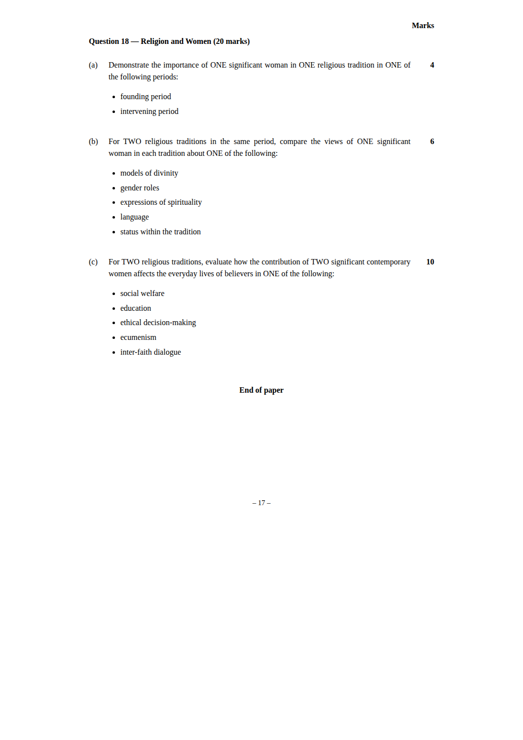Marks
Question 18 — Religion and Women (20 marks)
(a)
4
Demonstrate the importance of ONE significant woman in ONE religious tradition in ONE of the following periods:
founding period
intervening period
(b)
6
For TWO religious traditions in the same period, compare the views of ONE significant woman in each tradition about ONE of the following:
models of divinity
gender roles
expressions of spirituality
language
status within the tradition
(c)
10
For TWO religious traditions, evaluate how the contribution of TWO significant contemporary women affects the everyday lives of believers in ONE of the following:
social welfare
education
ethical decision-making
ecumenism
inter-faith dialogue
End of paper
– 17 –